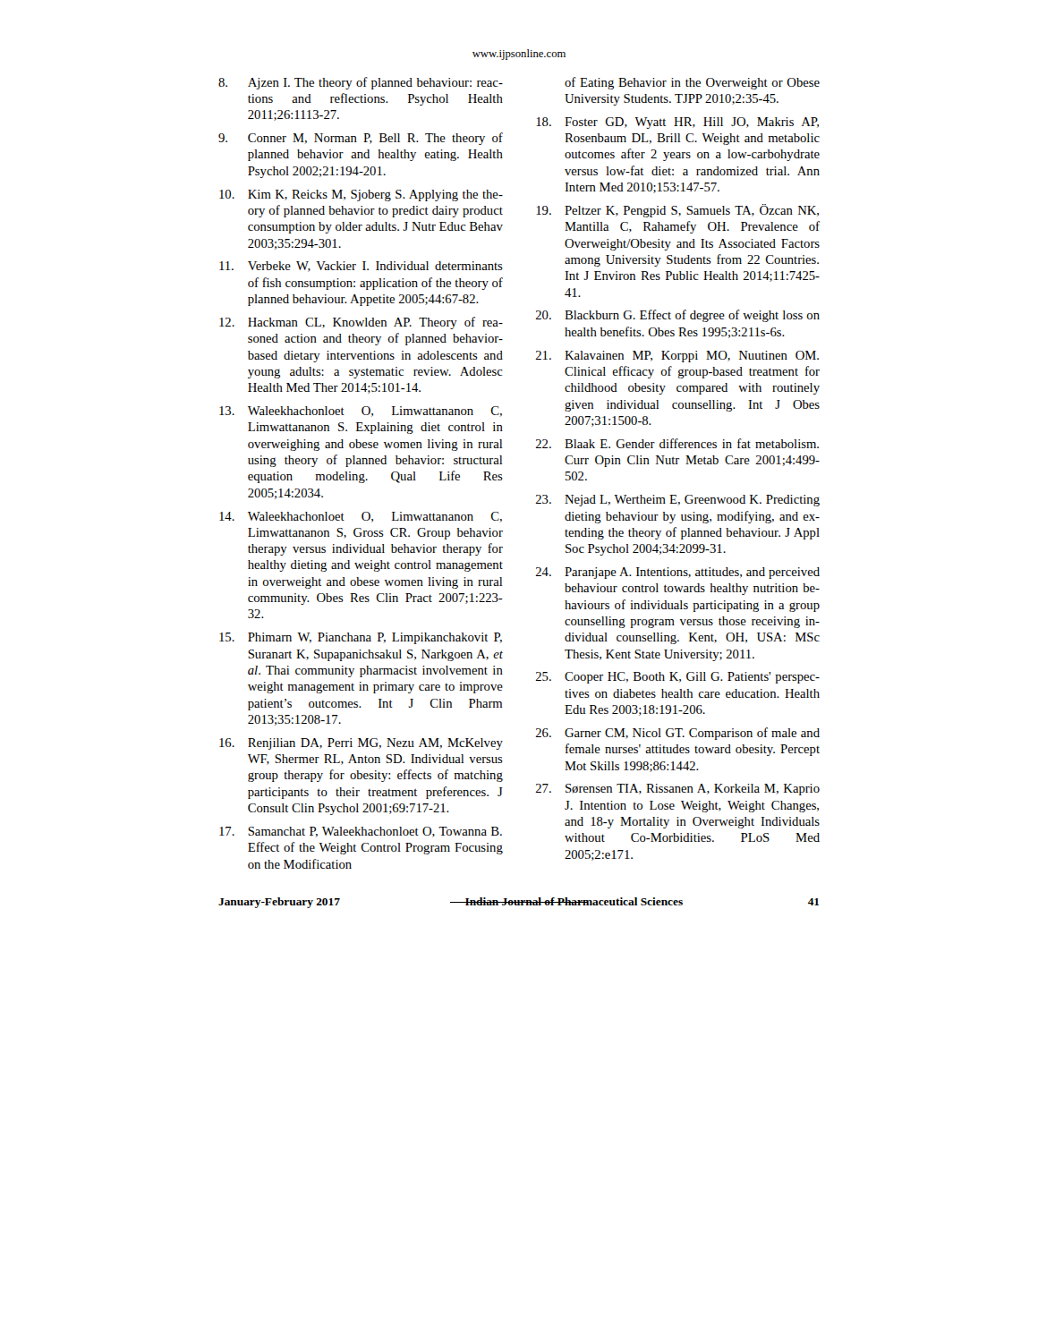www.ijpsonline.com
8. Ajzen I. The theory of planned behaviour: reactions and reflections. Psychol Health 2011;26:1113-27.
9. Conner M, Norman P, Bell R. The theory of planned behavior and healthy eating. Health Psychol 2002;21:194-201.
10. Kim K, Reicks M, Sjoberg S. Applying the theory of planned behavior to predict dairy product consumption by older adults. J Nutr Educ Behav 2003;35:294-301.
11. Verbeke W, Vackier I. Individual determinants of fish consumption: application of the theory of planned behaviour. Appetite 2005;44:67-82.
12. Hackman CL, Knowlden AP. Theory of reasoned action and theory of planned behavior-based dietary interventions in adolescents and young adults: a systematic review. Adolesc Health Med Ther 2014;5:101-14.
13. Waleekhachonloet O, Limwattananon C, Limwattananon S. Explaining diet control in overweighing and obese women living in rural using theory of planned behavior: structural equation modeling. Qual Life Res 2005;14:2034.
14. Waleekhachonloet O, Limwattananon C, Limwattananon S, Gross CR. Group behavior therapy versus individual behavior therapy for healthy dieting and weight control management in overweight and obese women living in rural community. Obes Res Clin Pract 2007;1:223-32.
15. Phimarn W, Pianchana P, Limpikanchakovit P, Suranart K, Supapanichsakul S, Narkgoen A, et al. Thai community pharmacist involvement in weight management in primary care to improve patient’s outcomes. Int J Clin Pharm 2013;35:1208-17.
16. Renjilian DA, Perri MG, Nezu AM, McKelvey WF, Shermer RL, Anton SD. Individual versus group therapy for obesity: effects of matching participants to their treatment preferences. J Consult Clin Psychol 2001;69:717-21.
17. Samanchat P, Waleekhachonloet O, Towanna B. Effect of the Weight Control Program Focusing on the Modification
of Eating Behavior in the Overweight or Obese University Students. TJPP 2010;2:35-45.
18. Foster GD, Wyatt HR, Hill JO, Makris AP, Rosenbaum DL, Brill C. Weight and metabolic outcomes after 2 years on a low-carbohydrate versus low-fat diet: a randomized trial. Ann Intern Med 2010;153:147-57.
19. Peltzer K, Pengpid S, Samuels TA, Özcan NK, Mantilla C, Rahamefy OH. Prevalence of Overweight/Obesity and Its Associated Factors among University Students from 22 Countries. Int J Environ Res Public Health 2014;11:7425-41.
20. Blackburn G. Effect of degree of weight loss on health benefits. Obes Res 1995;3:211s-6s.
21. Kalavainen MP, Korppi MO, Nuutinen OM. Clinical efficacy of group-based treatment for childhood obesity compared with routinely given individual counselling. Int J Obes 2007;31:1500-8.
22. Blaak E. Gender differences in fat metabolism. Curr Opin Clin Nutr Metab Care 2001;4:499-502.
23. Nejad L, Wertheim E, Greenwood K. Predicting dieting behaviour by using, modifying, and extending the theory of planned behaviour. J Appl Soc Psychol 2004;34:2099-31.
24. Paranjape A. Intentions, attitudes, and perceived behaviour control towards healthy nutrition behaviours of individuals participating in a group counselling program versus those receiving individual counselling. Kent, OH, USA: MSc Thesis, Kent State University; 2011.
25. Cooper HC, Booth K, Gill G. Patients' perspectives on diabetes health care education. Health Edu Res 2003;18:191-206.
26. Garner CM, Nicol GT. Comparison of male and female nurses' attitudes toward obesity. Percept Mot Skills 1998;86:1442.
27. Sørensen TIA, Rissanen A, Korkeila M, Kaprio J. Intention to Lose Weight, Weight Changes, and 18-y Mortality in Overweight Individuals without Co-Morbidities. PLoS Med 2005;2:e171.
January-February 2017
Indian Journal of Pharmaceutical Sciences
41